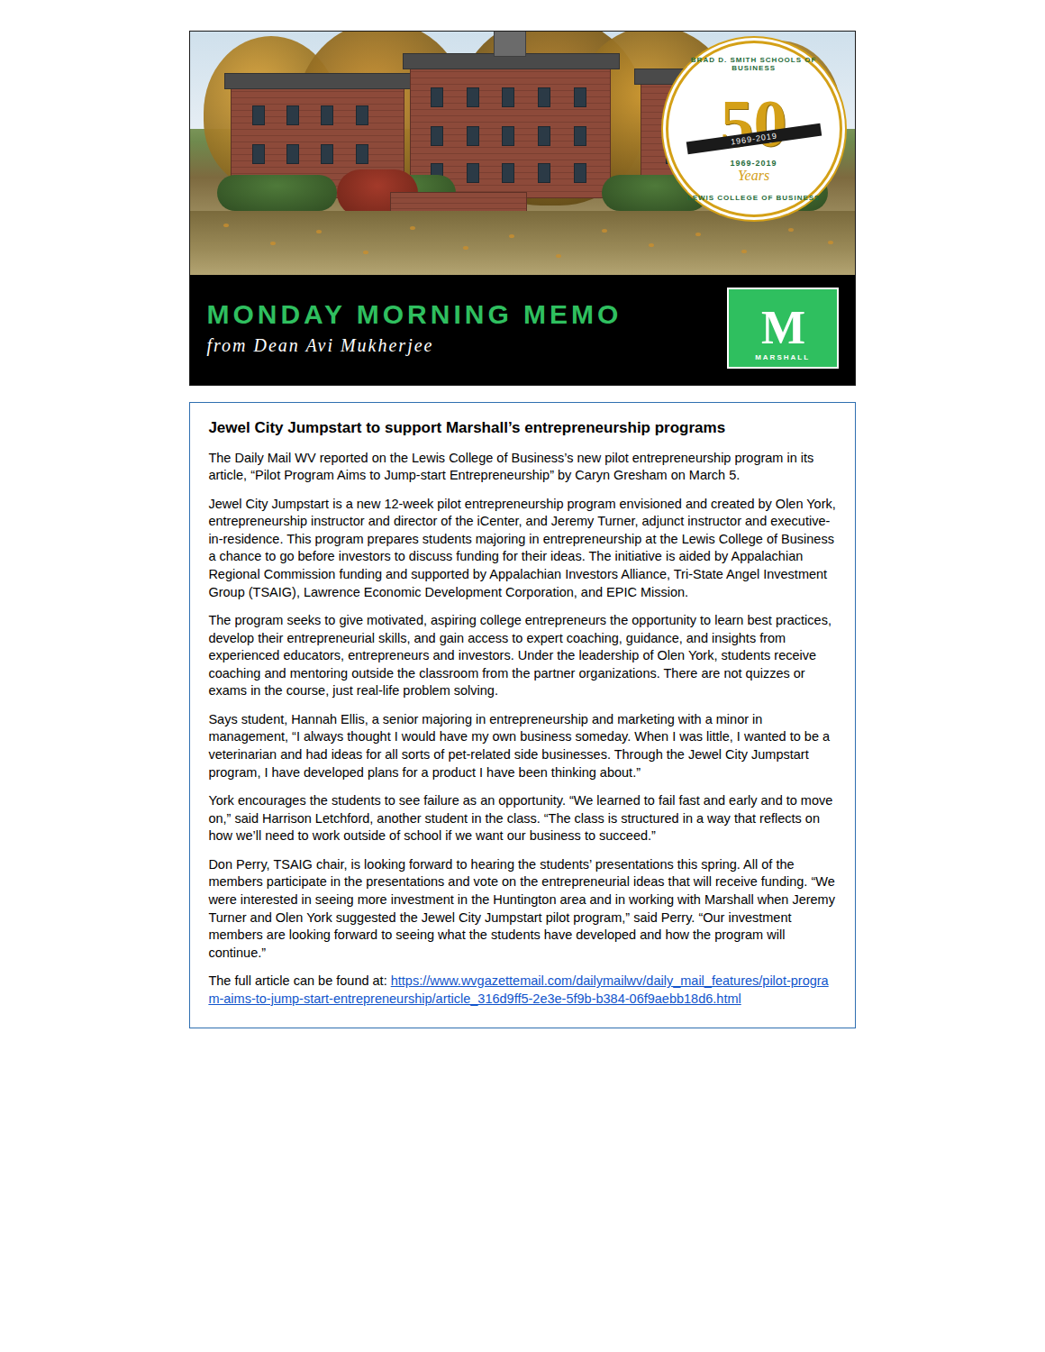MARSHALL UNIVERSITY
Brad D. Smith Schools of Business
50
1969-2019
1969-2019
Years
Lewis College of Business
MONDAY MORNING MEMO
from Dean Avi Mukherjee
M
MARSHALL
Jewel City Jumpstart to support Marshall’s entrepreneurship programs
The Daily Mail WV reported on the Lewis College of Business’s new pilot entrepreneurship program in its article, “Pilot Program Aims to Jump-start Entrepreneurship” by Caryn Gresham on March 5.
Jewel City Jumpstart is a new 12-week pilot entrepreneurship program envisioned and created by Olen York, entrepreneurship instructor and director of the iCenter, and Jeremy Turner, adjunct instructor and executive-in-residence. This program prepares students majoring in entrepreneurship at the Lewis College of Business a chance to go before investors to discuss funding for their ideas. The initiative is aided by Appalachian Regional Commission funding and supported by Appalachian Investors Alliance, Tri-State Angel Investment Group (TSAIG), Lawrence Economic Development Corporation, and EPIC Mission.
The program seeks to give motivated, aspiring college entrepreneurs the opportunity to learn best practices, develop their entrepreneurial skills, and gain access to expert coaching, guidance, and insights from experienced educators, entrepreneurs and investors. Under the leadership of Olen York, students receive coaching and mentoring outside the classroom from the partner organizations. There are not quizzes or exams in the course, just real-life problem solving.
Says student, Hannah Ellis, a senior majoring in entrepreneurship and marketing with a minor in management, “I always thought I would have my own business someday. When I was little, I wanted to be a veterinarian and had ideas for all sorts of pet-related side businesses. Through the Jewel City Jumpstart program, I have developed plans for a product I have been thinking about.”
York encourages the students to see failure as an opportunity. “We learned to fail fast and early and to move on,” said Harrison Letchford, another student in the class. “The class is structured in a way that reflects on how we’ll need to work outside of school if we want our business to succeed.”
Don Perry, TSAIG chair, is looking forward to hearing the students’ presentations this spring. All of the members participate in the presentations and vote on the entrepreneurial ideas that will receive funding. “We were interested in seeing more investment in the Huntington area and in working with Marshall when Jeremy Turner and Olen York suggested the Jewel City Jumpstart pilot program,” said Perry. “Our investment members are looking forward to seeing what the students have developed and how the program will continue.”
The full article can be found at: https://www.wvgazettemail.com/dailymailwv/daily_mail_features/pilot-program-aims-to-jump-start-entrepreneurship/article_316d9ff5-2e3e-5f9b-b384-06f9aebb18d6.html